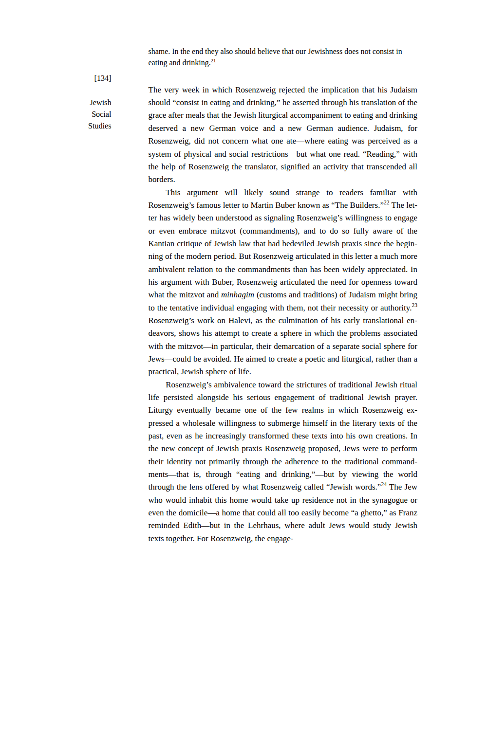[134]
Jewish
Social
Studies
shame. In the end they also should believe that our Jewishness does not consist in eating and drinking.21
The very week in which Rosenzweig rejected the implication that his Judaism should “consist in eating and drinking,” he asserted through his translation of the grace after meals that the Jewish liturgical accompaniment to eating and drinking deserved a new German voice and a new German audience. Judaism, for Rosenzweig, did not concern what one ate—where eating was perceived as a system of physical and social restrictions—but what one read. “Reading,” with the help of Rosenzweig the translator, signified an activity that transcended all borders.
This argument will likely sound strange to readers familiar with Rosenzweig’s famous letter to Martin Buber known as “The Builders.”22 The letter has widely been understood as signaling Rosenzweig’s willingness to engage or even embrace mitzvot (commandments), and to do so fully aware of the Kantian critique of Jewish law that had bedeviled Jewish praxis since the beginning of the modern period. But Rosenzweig articulated in this letter a much more ambivalent relation to the commandments than has been widely appreciated. In his argument with Buber, Rosenzweig articulated the need for openness toward what the mitzvot and minhagim (customs and traditions) of Judaism might bring to the tentative individual engaging with them, not their necessity or authority.23 Rosenzweig’s work on Halevi, as the culmination of his early translational endeavors, shows his attempt to create a sphere in which the problems associated with the mitzvot—in particular, their demarcation of a separate social sphere for Jews—could be avoided. He aimed to create a poetic and liturgical, rather than a practical, Jewish sphere of life.
Rosenzweig’s ambivalence toward the strictures of traditional Jewish ritual life persisted alongside his serious engagement of traditional Jewish prayer. Liturgy eventually became one of the few realms in which Rosenzweig expressed a wholesale willingness to submerge himself in the literary texts of the past, even as he increasingly transformed these texts into his own creations. In the new concept of Jewish praxis Rosenzweig proposed, Jews were to perform their identity not primarily through the adherence to the traditional commandments—that is, through “eating and drinking,”—but by viewing the world through the lens offered by what Rosenzweig called “Jewish words.”24 The Jew who would inhabit this home would take up residence not in the synagogue or even the domicile—a home that could all too easily become “a ghetto,” as Franz reminded Edith—but in the Lehrhaus, where adult Jews would study Jewish texts together. For Rosenzweig, the engage-